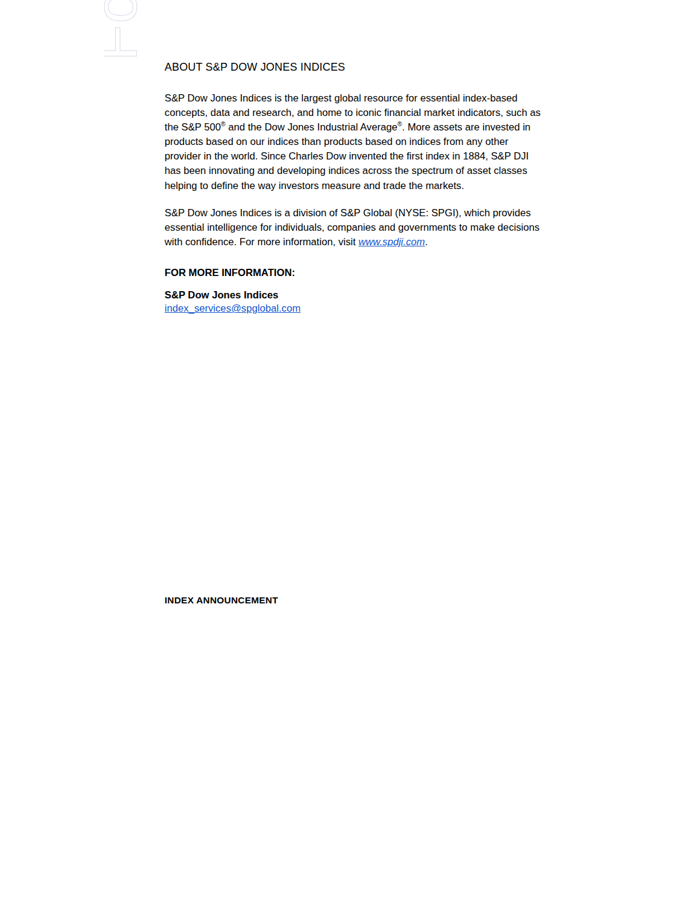For personal use only
ABOUT S&P DOW JONES INDICES
S&P Dow Jones Indices is the largest global resource for essential index-based concepts, data and research, and home to iconic financial market indicators, such as the S&P 500® and the Dow Jones Industrial Average®. More assets are invested in products based on our indices than products based on indices from any other provider in the world. Since Charles Dow invented the first index in 1884, S&P DJI has been innovating and developing indices across the spectrum of asset classes helping to define the way investors measure and trade the markets.
S&P Dow Jones Indices is a division of S&P Global (NYSE: SPGI), which provides essential intelligence for individuals, companies and governments to make decisions with confidence. For more information, visit www.spdji.com.
FOR MORE INFORMATION:
S&P Dow Jones Indices
index_services@spglobal.com
INDEX ANNOUNCEMENT